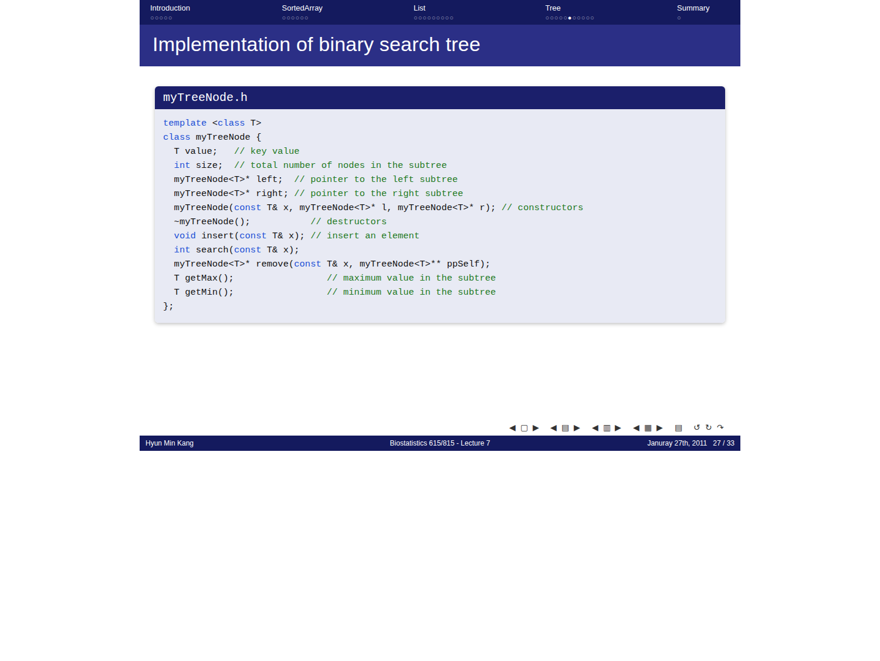Introduction ○○○○○
SortedArray ○○○○○○
List ○○○○○○○○○
Tree ○○○○○●○○○○○
Summary ○
Implementation of binary search tree
myTreeNode.h
template <class T>
class myTreeNode {
  T value;   // key value
  int size;  // total number of nodes in the subtree
  myTreeNode<T>* left;  // pointer to the left subtree
  myTreeNode<T>* right; // pointer to the right subtree
  myTreeNode(const T& x, myTreeNode<T>* l, myTreeNode<T>* r); // constructors
  ~myTreeNode();           // destructors
  void insert(const T& x); // insert an element
  int search(const T& x);
  myTreeNode<T>* remove(const T& x, myTreeNode<T>** ppSelf);
  T getMax();                 // maximum value in the subtree
  T getMin();                 // minimum value in the subtree
};
◀ ▢ ▶ ◀ ▤ ▶ ◀ ▥ ▶ ◀ ▦ ▶ ▤ ↺ ↻ ↷
Hyun Min Kang
Biostatistics 615/815 - Lecture 7
Januray 27th, 2011 27 / 33